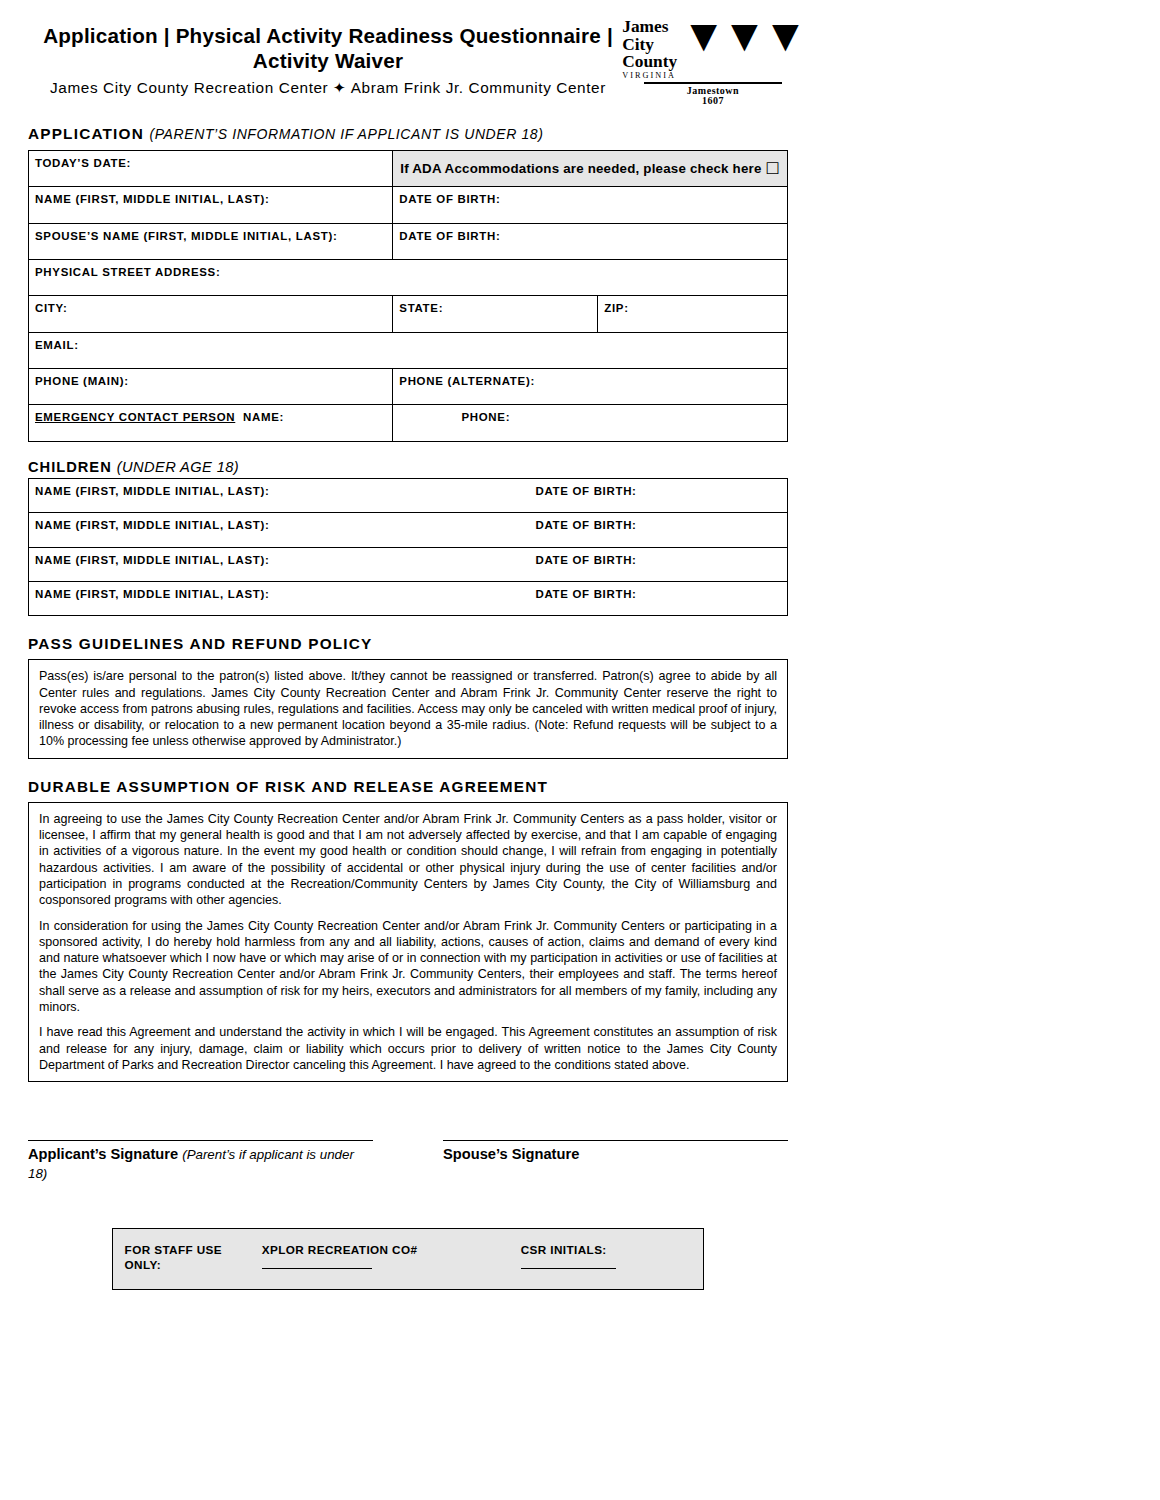Application | Physical Activity Readiness Questionnaire | Activity Waiver
James City County Recreation Center ✦ Abram Frink Jr. Community Center
James
City
County VIRGINIA
▼▼▼
Jamestown
1607
APPLICATION (PARENT’S INFORMATION IF APPLICANT IS UNDER 18)
| TODAY’S DATE: | If ADA Accommodations are needed, please check here ☐ |
| NAME (FIRST, MIDDLE INITIAL, LAST): | DATE OF BIRTH: |
| SPOUSE’S NAME (FIRST, MIDDLE INITIAL, LAST): | DATE OF BIRTH: |
| PHYSICAL STREET ADDRESS: |
| CITY: | STATE: | ZIP: |
| EMAIL: |
| PHONE (MAIN): | PHONE (ALTERNATE): |
| EMERGENCY CONTACT PERSON NAME: | PHONE: |
CHILDREN (UNDER AGE 18)
| NAME (FIRST, MIDDLE INITIAL, LAST): | DATE OF BIRTH: |
| NAME (FIRST, MIDDLE INITIAL, LAST): | DATE OF BIRTH: |
| NAME (FIRST, MIDDLE INITIAL, LAST): | DATE OF BIRTH: |
| NAME (FIRST, MIDDLE INITIAL, LAST): | DATE OF BIRTH: |
PASS GUIDELINES AND REFUND POLICY
Pass(es) is/are personal to the patron(s) listed above. It/they cannot be reassigned or transferred. Patron(s) agree to abide by all Center rules and regulations. James City County Recreation Center and Abram Frink Jr. Community Center reserve the right to revoke access from patrons abusing rules, regulations and facilities. Access may only be canceled with written medical proof of injury, illness or disability, or relocation to a new permanent location beyond a 35-mile radius. (Note: Refund requests will be subject to a 10% processing fee unless otherwise approved by Administrator.)
DURABLE ASSUMPTION OF RISK AND RELEASE AGREEMENT
In agreeing to use the James City County Recreation Center and/or Abram Frink Jr. Community Centers as a pass holder, visitor or licensee, I affirm that my general health is good and that I am not adversely affected by exercise, and that I am capable of engaging in activities of a vigorous nature. In the event my good health or condition should change, I will refrain from engaging in potentially hazardous activities. I am aware of the possibility of accidental or other physical injury during the use of center facilities and/or participation in programs conducted at the Recreation/Community Centers by James City County, the City of Williamsburg and cosponsored programs with other agencies.
In consideration for using the James City County Recreation Center and/or Abram Frink Jr. Community Centers or participating in a sponsored activity, I do hereby hold harmless from any and all liability, actions, causes of action, claims and demand of every kind and nature whatsoever which I now have or which may arise of or in connection with my participation in activities or use of facilities at the James City County Recreation Center and/or Abram Frink Jr. Community Centers, their employees and staff. The terms hereof shall serve as a release and assumption of risk for my heirs, executors and administrators for all members of my family, including any minors.
I have read this Agreement and understand the activity in which I will be engaged. This Agreement constitutes an assumption of risk and release for any injury, damage, claim or liability which occurs prior to delivery of written notice to the James City County Department of Parks and Recreation Director canceling this Agreement. I have agreed to the conditions stated above.
Applicant’s Signature (Parent’s if applicant is under 18)
Spouse’s Signature
FOR STAFF USE ONLY: XPLOR RECREATION CO# CSR INITIALS: